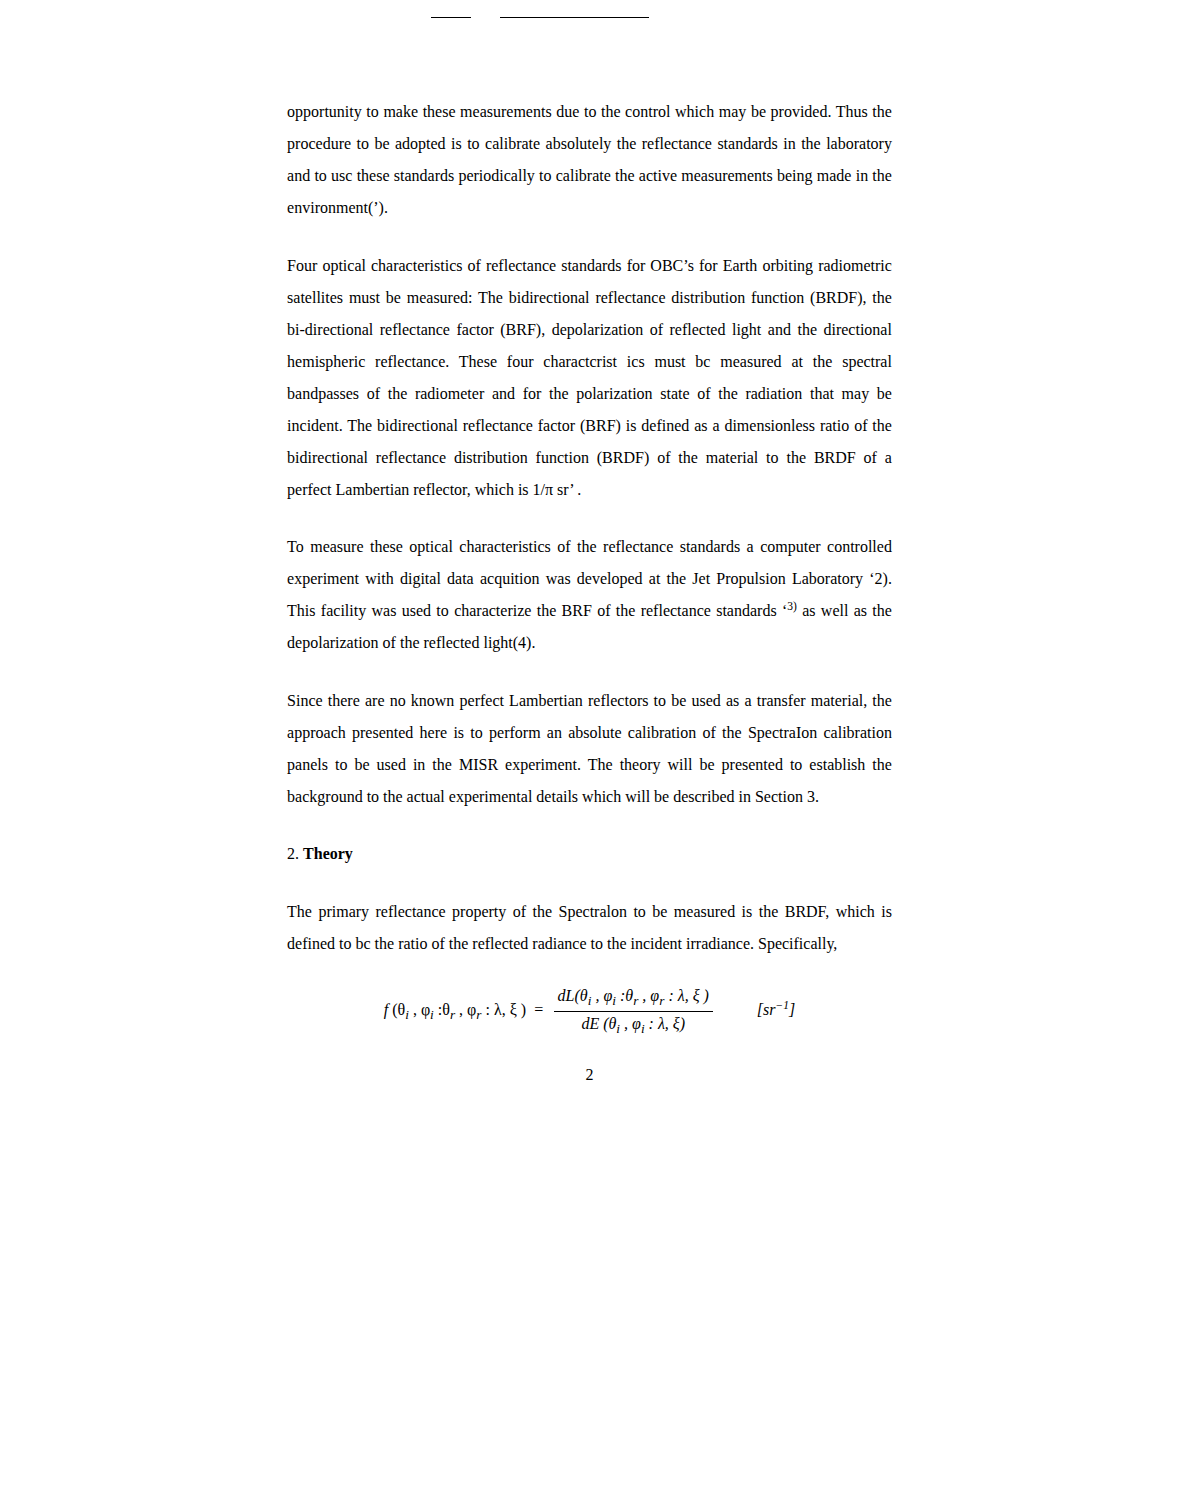opportunity to make these measurements due to the control which may be provided. Thus the procedure to be adopted is to calibrate absolutely the reflectance standards in the laboratory and to usc these standards periodically to calibrate the active measurements being made in the environment(’).
Four optical characteristics of reflectance standards for OBC’s for Earth orbiting radiometric satellites must be measured: The bidirectional reflectance distribution function (BRDF), the bi-directional reflectance factor (BRF), depolarization of reflected light and the directional hemispheric reflectance. These four charactcrist ics must bc measured at the spectral bandpasses of the radiometer and for the polarization state of the radiation that may be incident. The bidirectional reflectance factor (BRF) is defined as a dimensionless ratio of the bidirectional reflectance distribution function (BRDF) of the material to the BRDF of a perfect Lambertian reflector, which is 1/π sr’ .
To measure these optical characteristics of the reflectance standards a computer controlled experiment with digital data acquition was developed at the Jet Propulsion Laboratory ‘2). This facility was used to characterize the BRF of the reflectance standards ‘3) as well as the depolarization of the reflected light(4).
Since there are no known perfect Lambertian reflectors to be used as a transfer material, the approach presented here is to perform an absolute calibration of the SpectraIon calibration panels to be used in the MISR experiment. The theory will be presented to establish the background to the actual experimental details which will be described in Section 3.
2. Theory
The primary reflectance property of the Spectralon to be measured is the BRDF, which is defined to bc the ratio of the reflected radiance to the incident irradiance. Specifically,
f (θi , φi :θr , φr : λ, ξ ) = dL(θi , φi :θr , φr : λ, ξ ) dE (θi , φi : λ, ξ)[sr−1]
2